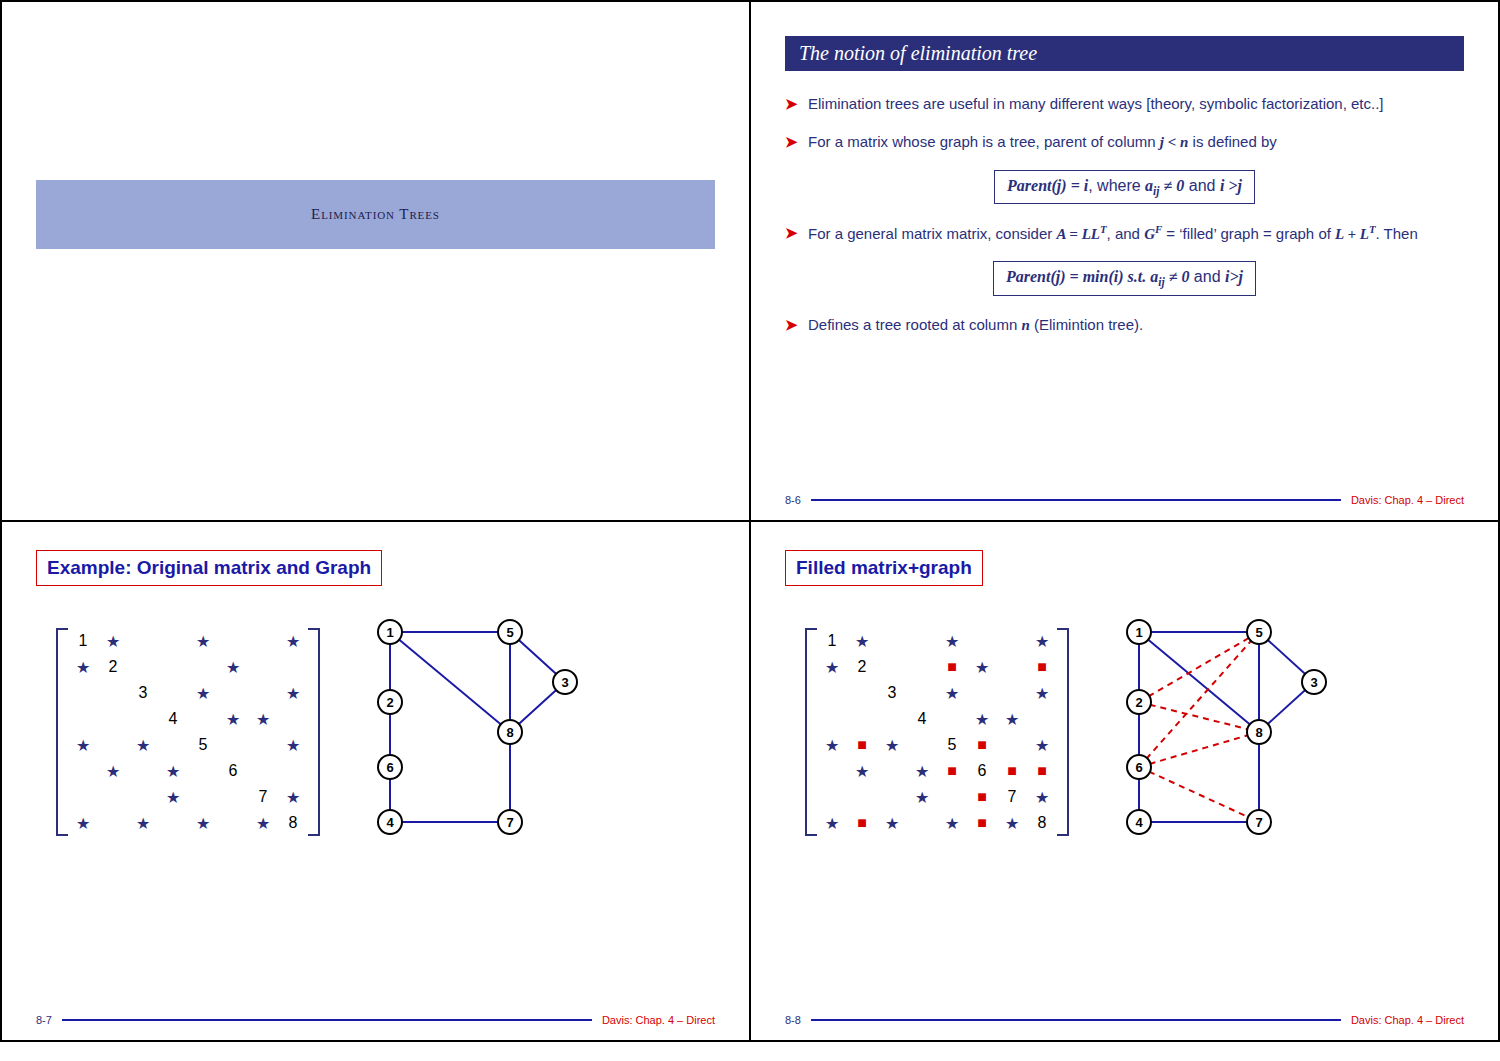Elimination Trees
The notion of elimination tree
➤ Elimination trees are useful in many different ways [theory, symbolic factorization, etc..]
➤ For a matrix whose graph is a tree, parent of column j < n is defined by
Parent(j) = i, where aij ≠ 0 and i >j
➤ For a general matrix matrix, consider A = LLT, and GF = ‘filled’ graph = graph of L + LT. Then
Parent(j) = min(i) s.t. aij ≠ 0 and i>j
➤ Defines a tree rooted at column n (Elimintion tree).
8-6 Davis: Chap. 4 – Direct
Example: Original matrix and Graph
| 1 | ★ | | | ★ | | | ★ |
| ★ | 2 | | | | ★ | | |
| | | 3 | | ★ | | | ★ |
| | | | 4 | | ★ | ★ | |
| ★ | | ★ | | 5 | | | ★ |
| | ★ | | ★ | | 6 | | |
| | | | ★ | | | 7 | ★ |
| ★ | | ★ | | ★ | | ★ | 8 |
1 5 3 2 8 6 4 7
8-7 Davis: Chap. 4 – Direct
Filled matrix+graph
| 1 | ★ | | | ★ | | | ★ |
| ★ | 2 | | | ■ | ★ | | ■ |
| | | 3 | | ★ | | | ★ |
| | | | 4 | | ★ | ★ | |
| ★ | ■ | ★ | | 5 | ■ | | ★ |
| | ★ | | ★ | ■ | 6 | ■ | ■ |
| | | | ★ | | ■ | 7 | ★ |
| ★ | ■ | ★ | | ★ | ■ | ★ | 8 |
1 5 3 2 8 6 4 7
8-8 Davis: Chap. 4 – Direct